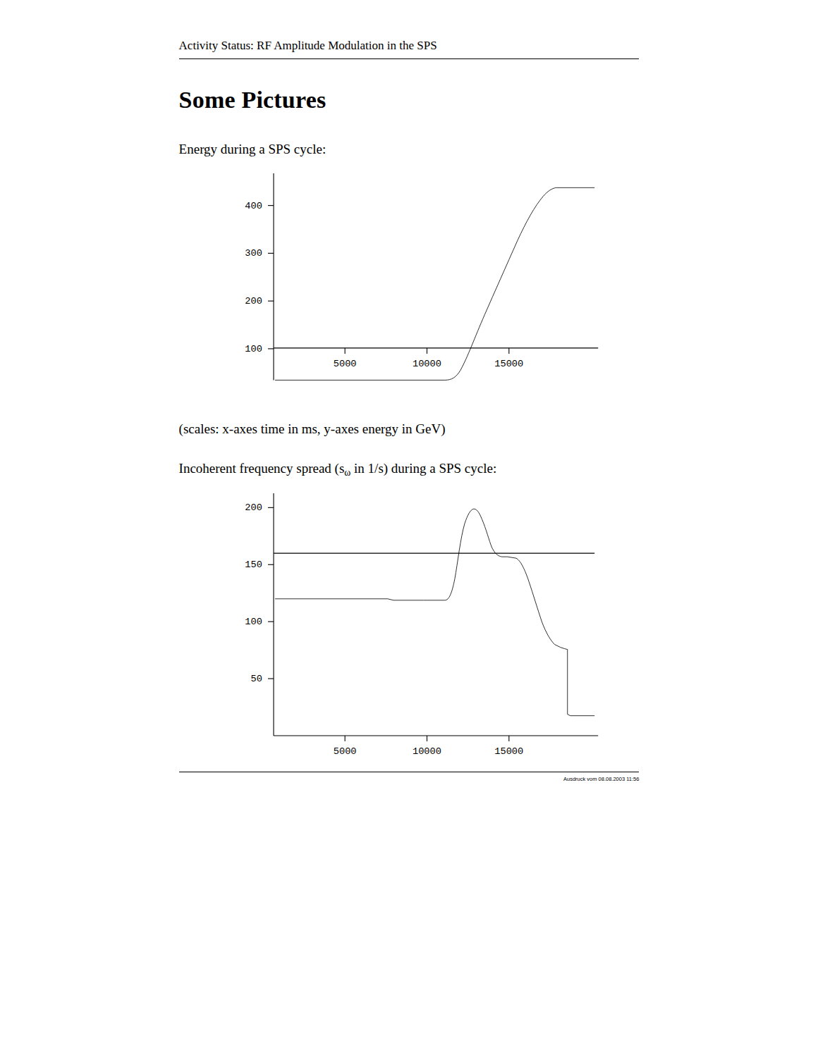Activity Status: RF Amplitude Modulation in the SPS
Some Pictures
Energy during a SPS cycle:
400 300 200 100 5000 10000 15000
(scales: x-axes time in ms, y-axes energy in GeV)
Incoherent frequency spread (sω in 1/s) during a SPS cycle:
200 150 100 50 5000 10000 15000
Ausdruck vom 08.08.2003 11:56